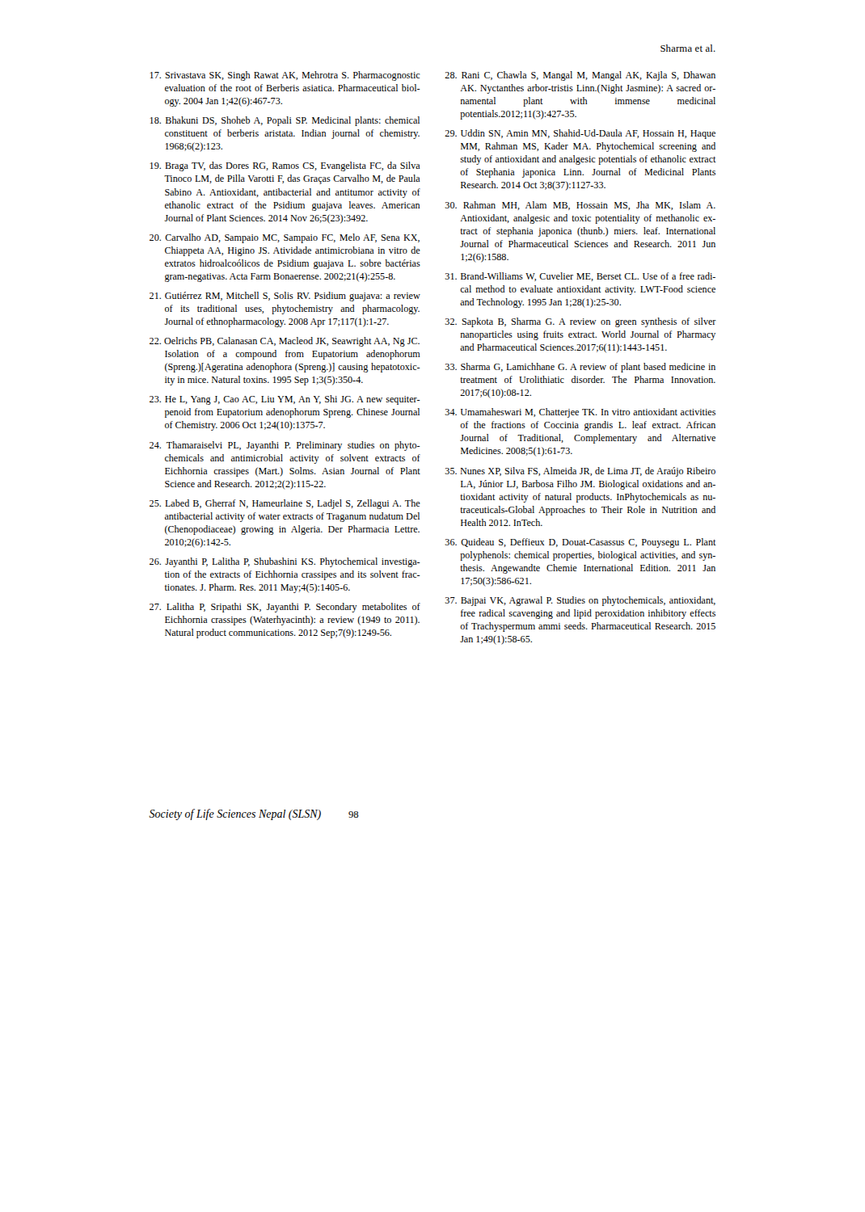Sharma et al.
Srivastava SK, Singh Rawat AK, Mehrotra S. Pharmacognostic evaluation of the root of Berberis asiatica. Pharmaceutical biology. 2004 Jan 1;42(6):467-73.
Bhakuni DS, Shoheb A, Popali SP. Medicinal plants: chemical constituent of berberis aristata. Indian journal of chemistry. 1968;6(2):123.
Braga TV, das Dores RG, Ramos CS, Evangelista FC, da Silva Tinoco LM, de Pilla Varotti F, das Graças Carvalho M, de Paula Sabino A. Antioxidant, antibacterial and antitumor activity of ethanolic extract of the Psidium guajava leaves. American Journal of Plant Sciences. 2014 Nov 26;5(23):3492.
Carvalho AD, Sampaio MC, Sampaio FC, Melo AF, Sena KX, Chiappeta AA, Higino JS. Atividade antimicrobiana in vitro de extratos hidroalcoólicos de Psidium guajava L. sobre bactérias gram-negativas. Acta Farm Bonaerense. 2002;21(4):255-8.
Gutiérrez RM, Mitchell S, Solis RV. Psidium guajava: a review of its traditional uses, phytochemistry and pharmacology. Journal of ethnopharmacology. 2008 Apr 17;117(1):1-27.
Oelrichs PB, Calanasan CA, Macleod JK, Seawright AA, Ng JC. Isolation of a compound from Eupatorium adenophorum (Spreng.)[Ageratina adenophora (Spreng.)] causing hepatotoxicity in mice. Natural toxins. 1995 Sep 1;3(5):350-4.
He L, Yang J, Cao AC, Liu YM, An Y, Shi JG. A new sequiterpenoid from Eupatorium adenophorum Spreng. Chinese Journal of Chemistry. 2006 Oct 1;24(10):1375-7.
Thamaraiselvi PL, Jayanthi P. Preliminary studies on phytochemicals and antimicrobial activity of solvent extracts of Eichhornia crassipes (Mart.) Solms. Asian Journal of Plant Science and Research. 2012;2(2):115-22.
Labed B, Gherraf N, Hameurlaine S, Ladjel S, Zellagui A. The antibacterial activity of water extracts of Traganum nudatum Del (Chenopodiaceae) growing in Algeria. Der Pharmacia Lettre. 2010;2(6):142-5.
Jayanthi P, Lalitha P, Shubashini KS. Phytochemical investigation of the extracts of Eichhornia crassipes and its solvent fractionates. J. Pharm. Res. 2011 May;4(5):1405-6.
Lalitha P, Sripathi SK, Jayanthi P. Secondary metabolites of Eichhornia crassipes (Waterhyacinth): a review (1949 to 2011). Natural product communications. 2012 Sep;7(9):1249-56.
Rani C, Chawla S, Mangal M, Mangal AK, Kajla S, Dhawan AK. Nyctanthes arbor-tristis Linn.(Night Jasmine): A sacred ornamental plant with immense medicinal potentials.2012;11(3):427-35.
Uddin SN, Amin MN, Shahid-Ud-Daula AF, Hossain H, Haque MM, Rahman MS, Kader MA. Phytochemical screening and study of antioxidant and analgesic potentials of ethanolic extract of Stephania japonica Linn. Journal of Medicinal Plants Research. 2014 Oct 3;8(37):1127-33.
Rahman MH, Alam MB, Hossain MS, Jha MK, Islam A. Antioxidant, analgesic and toxic potentiality of methanolic extract of stephania japonica (thunb.) miers. leaf. International Journal of Pharmaceutical Sciences and Research. 2011 Jun 1;2(6):1588.
Brand-Williams W, Cuvelier ME, Berset CL. Use of a free radical method to evaluate antioxidant activity. LWT-Food science and Technology. 1995 Jan 1;28(1):25-30.
Sapkota B, Sharma G. A review on green synthesis of silver nanoparticles using fruits extract. World Journal of Pharmacy and Pharmaceutical Sciences.2017;6(11):1443-1451.
Sharma G, Lamichhane G. A review of plant based medicine in treatment of Urolithiatic disorder. The Pharma Innovation. 2017;6(10):08-12.
Umamaheswari M, Chatterjee TK. In vitro antioxidant activities of the fractions of Coccinia grandis L. leaf extract. African Journal of Traditional, Complementary and Alternative Medicines. 2008;5(1):61-73.
Nunes XP, Silva FS, Almeida JR, de Lima JT, de Araújo Ribeiro LA, Júnior LJ, Barbosa Filho JM. Biological oxidations and antioxidant activity of natural products. InPhytochemicals as nutraceuticals-Global Approaches to Their Role in Nutrition and Health 2012. InTech.
Quideau S, Deffieux D, Douat‑Casassus C, Pouysegu L. Plant polyphenols: chemical properties, biological activities, and synthesis. Angewandte Chemie International Edition. 2011 Jan 17;50(3):586-621.
Bajpai VK, Agrawal P. Studies on phytochemicals, antioxidant, free radical scavenging and lipid peroxidation inhibitory effects of Trachyspermum ammi seeds. Pharmaceutical Research. 2015 Jan 1;49(1):58-65.
Society of Life Sciences Nepal (SLSN) 98